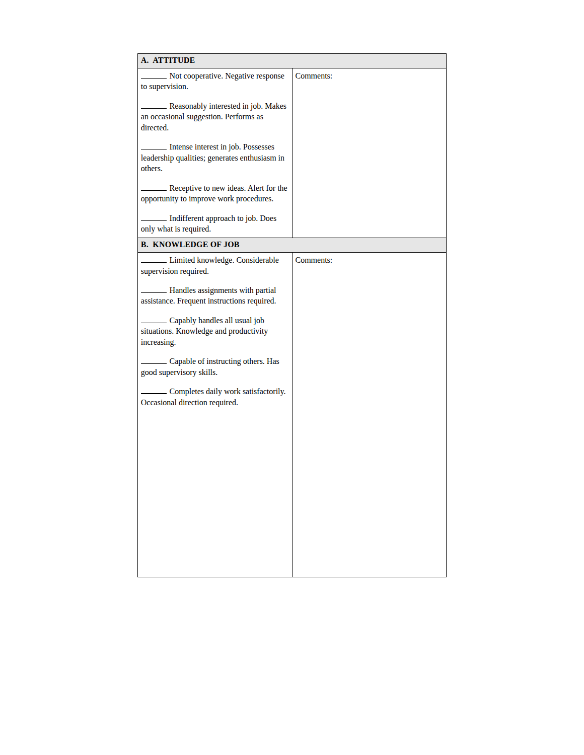| A. ATTITUDE |
| Not cooperative. Negative response to supervision. Reasonably interested in job. Makes an occasional suggestion. Performs as directed. Intense interest in job. Possesses leadership qualities; generates enthusiasm in others. Receptive to new ideas. Alert for the opportunity to improve work procedures. Indifferent approach to job. Does only what is required. | Comments: |
| B. KNOWLEDGE OF JOB |
| Limited knowledge. Considerable supervision required. Handles assignments with partial assistance. Frequent instructions required. Capably handles all usual job situations. Knowledge and productivity increasing. Capable of instructing others. Has good supervisory skills. Completes daily work satisfactorily. Occasional direction required. | Comments: |